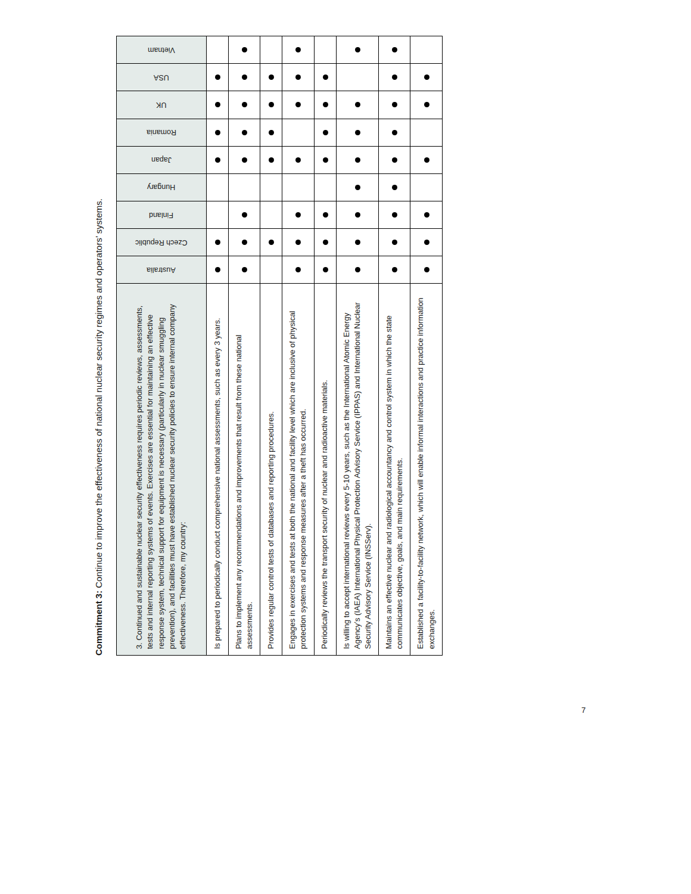Commitment 3: Continue to improve the effectiveness of national nuclear security regimes and operators’ systems.
| 3. Continued and sustainable nuclear security effectiveness requires periodic reviews, assessments, tests and internal reporting systems of events. Exercises are essential for maintaining an effective response system, technical support for equipment is necessary (particularly in nuclear smuggling prevention), and facilities must have established nuclear security policies to ensure internal company effectiveness. Therefore, my country: | Australia | Czech Republic | Finland | Hungary | Japan | Romania | UK | USA | Vietnam |
| --- | --- | --- | --- | --- | --- | --- | --- | --- | --- |
| Is prepared to periodically conduct comprehensive national assessments, such as every 3 years. | | | | | | | | | |
| Plans to implement any recommendations and improvements that result from these national assessments. | | | | | | | | | |
| Provides regular control tests of databases and reporting procedures. | | | | | | | | | |
| Engages in exercises and tests at both the national and facility level which are inclusive of physical protection systems and response measures after a theft has occurred. | | | | | | | | | |
| Periodically reviews the transport security of nuclear and radioactive materials. | | | | | | | | | |
| Is willing to accept international reviews every 5-10 years, such as the International Atomic Energy Agency’s (IAEA) International Physical Protection Advisory Service (IPPAS) and International Nuclear Security Advisory Service (INSServ). | | | | | | | | | |
| Maintains an effective nuclear and radiological accountancy and control system in which the state communicates objective, goals, and main requirements. | | | | | | | | | |
| Established a facility-to-facility network, which will enable informal interactions and practice information exchanges. | | | | | | | | | |
7